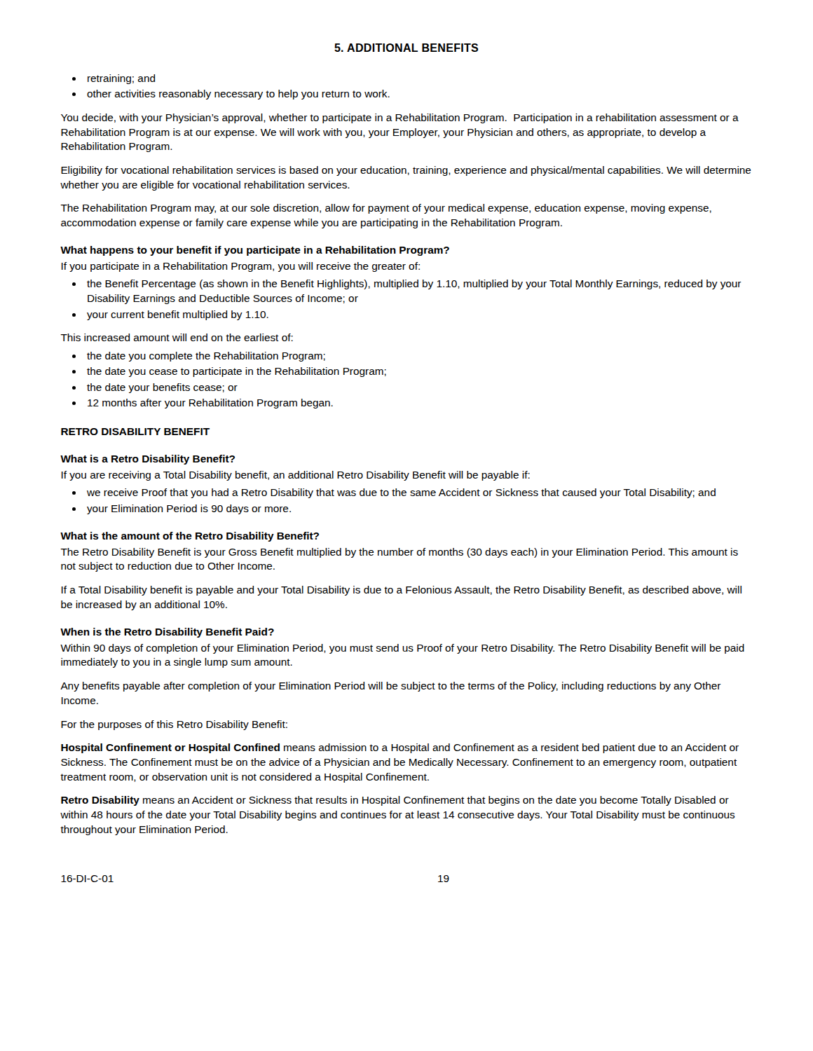5. ADDITIONAL BENEFITS
retraining; and
other activities reasonably necessary to help you return to work.
You decide, with your Physician’s approval, whether to participate in a Rehabilitation Program. Participation in a rehabilitation assessment or a Rehabilitation Program is at our expense. We will work with you, your Employer, your Physician and others, as appropriate, to develop a Rehabilitation Program.
Eligibility for vocational rehabilitation services is based on your education, training, experience and physical/mental capabilities. We will determine whether you are eligible for vocational rehabilitation services.
The Rehabilitation Program may, at our sole discretion, allow for payment of your medical expense, education expense, moving expense, accommodation expense or family care expense while you are participating in the Rehabilitation Program.
What happens to your benefit if you participate in a Rehabilitation Program?
If you participate in a Rehabilitation Program, you will receive the greater of:
the Benefit Percentage (as shown in the Benefit Highlights), multiplied by 1.10, multiplied by your Total Monthly Earnings, reduced by your Disability Earnings and Deductible Sources of Income; or
your current benefit multiplied by 1.10.
This increased amount will end on the earliest of:
the date you complete the Rehabilitation Program;
the date you cease to participate in the Rehabilitation Program;
the date your benefits cease; or
12 months after your Rehabilitation Program began.
RETRO DISABILITY BENEFIT
What is a Retro Disability Benefit?
If you are receiving a Total Disability benefit, an additional Retro Disability Benefit will be payable if:
we receive Proof that you had a Retro Disability that was due to the same Accident or Sickness that caused your Total Disability; and
your Elimination Period is 90 days or more.
What is the amount of the Retro Disability Benefit?
The Retro Disability Benefit is your Gross Benefit multiplied by the number of months (30 days each) in your Elimination Period. This amount is not subject to reduction due to Other Income.
If a Total Disability benefit is payable and your Total Disability is due to a Felonious Assault, the Retro Disability Benefit, as described above, will be increased by an additional 10%.
When is the Retro Disability Benefit Paid?
Within 90 days of completion of your Elimination Period, you must send us Proof of your Retro Disability. The Retro Disability Benefit will be paid immediately to you in a single lump sum amount.
Any benefits payable after completion of your Elimination Period will be subject to the terms of the Policy, including reductions by any Other Income.
For the purposes of this Retro Disability Benefit:
Hospital Confinement or Hospital Confined means admission to a Hospital and Confinement as a resident bed patient due to an Accident or Sickness. The Confinement must be on the advice of a Physician and be Medically Necessary. Confinement to an emergency room, outpatient treatment room, or observation unit is not considered a Hospital Confinement.
Retro Disability means an Accident or Sickness that results in Hospital Confinement that begins on the date you become Totally Disabled or within 48 hours of the date your Total Disability begins and continues for at least 14 consecutive days. Your Total Disability must be continuous throughout your Elimination Period.
16-DI-C-01 19